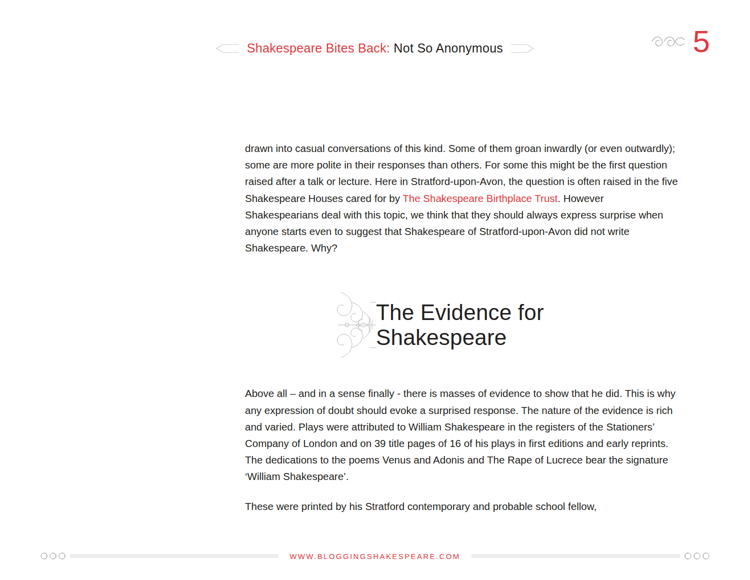Shakespeare Bites Back: Not So Anonymous
5
drawn into casual conversations of this kind. Some of them groan inwardly (or even outwardly); some are more polite in their responses than others. For some this might be the first question raised after a talk or lecture. Here in Stratford-upon-Avon, the question is often raised in the five Shakespeare Houses cared for by The Shakespeare Birthplace Trust. However Shakespearians deal with this topic, we think that they should always express surprise when anyone starts even to suggest that Shakespeare of Stratford-upon-Avon did not write Shakespeare. Why?
The Evidence for Shakespeare
Above all – and in a sense finally - there is masses of evidence to show that he did. This is why any expression of doubt should evoke a surprised response. The nature of the evidence is rich and varied. Plays were attributed to William Shakespeare in the registers of the Stationers’ Company of London and on 39 title pages of 16 of his plays in first editions and early reprints. The dedications to the poems Venus and Adonis and The Rape of Lucrece bear the signature ‘William Shakespeare’.
These were printed by his Stratford contemporary and probable school fellow,
WWW.BLOGGINGSHAKESPEARE.COM